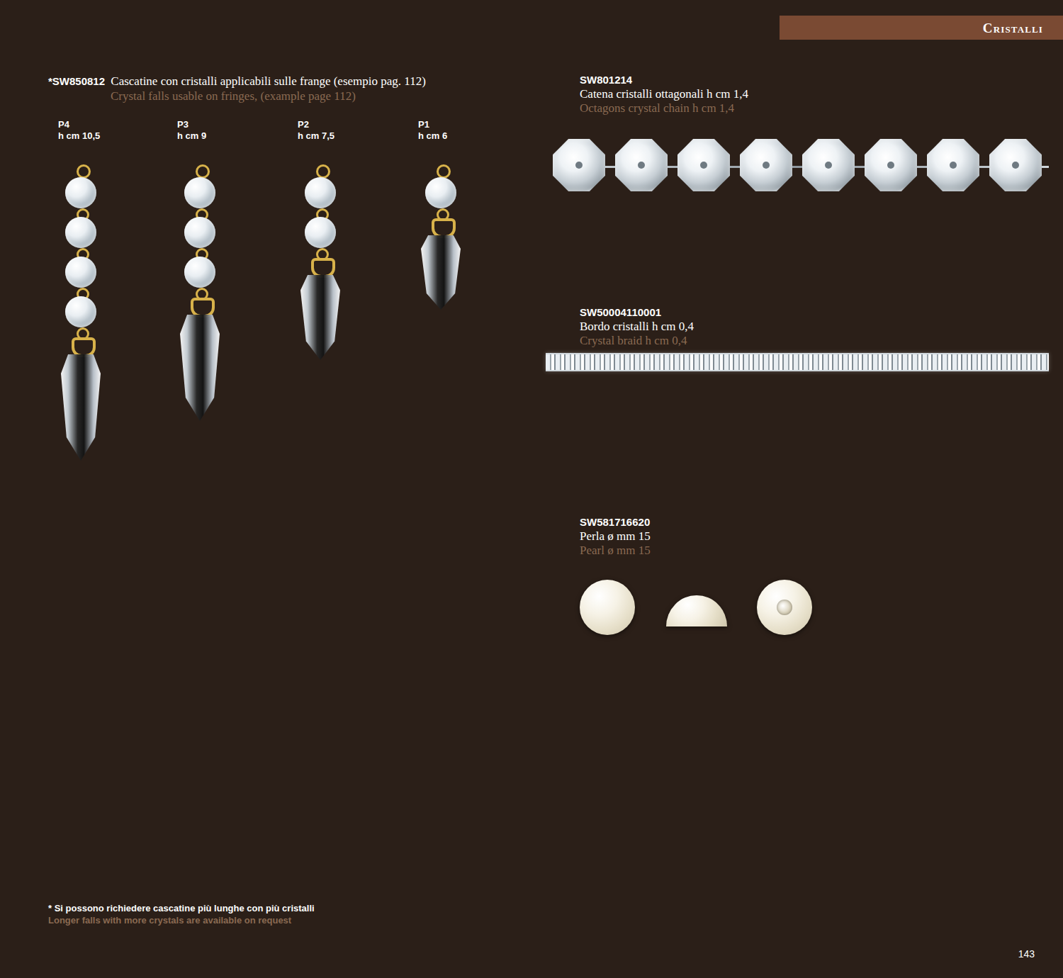Cristalli
*SW850812 Cascatine con cristalli applicabili sulle frange (esempio pag. 112) Crystal falls usable on fringes, (example page 112)
P4
h cm 10,5
P3
h cm 9
P2
h cm 7,5
P1
h cm 6
SW801214
Catena cristalli ottagonali h cm 1,4
Octagons crystal chain h cm 1,4
SW50004110001
Bordo cristalli h cm 0,4
Crystal braid h cm 0,4
SW581716620
Perla ø mm 15
Pearl ø mm 15
* Si possono richiedere cascatine più lunghe con più cristalli
Longer falls with more crystals are available on request
143